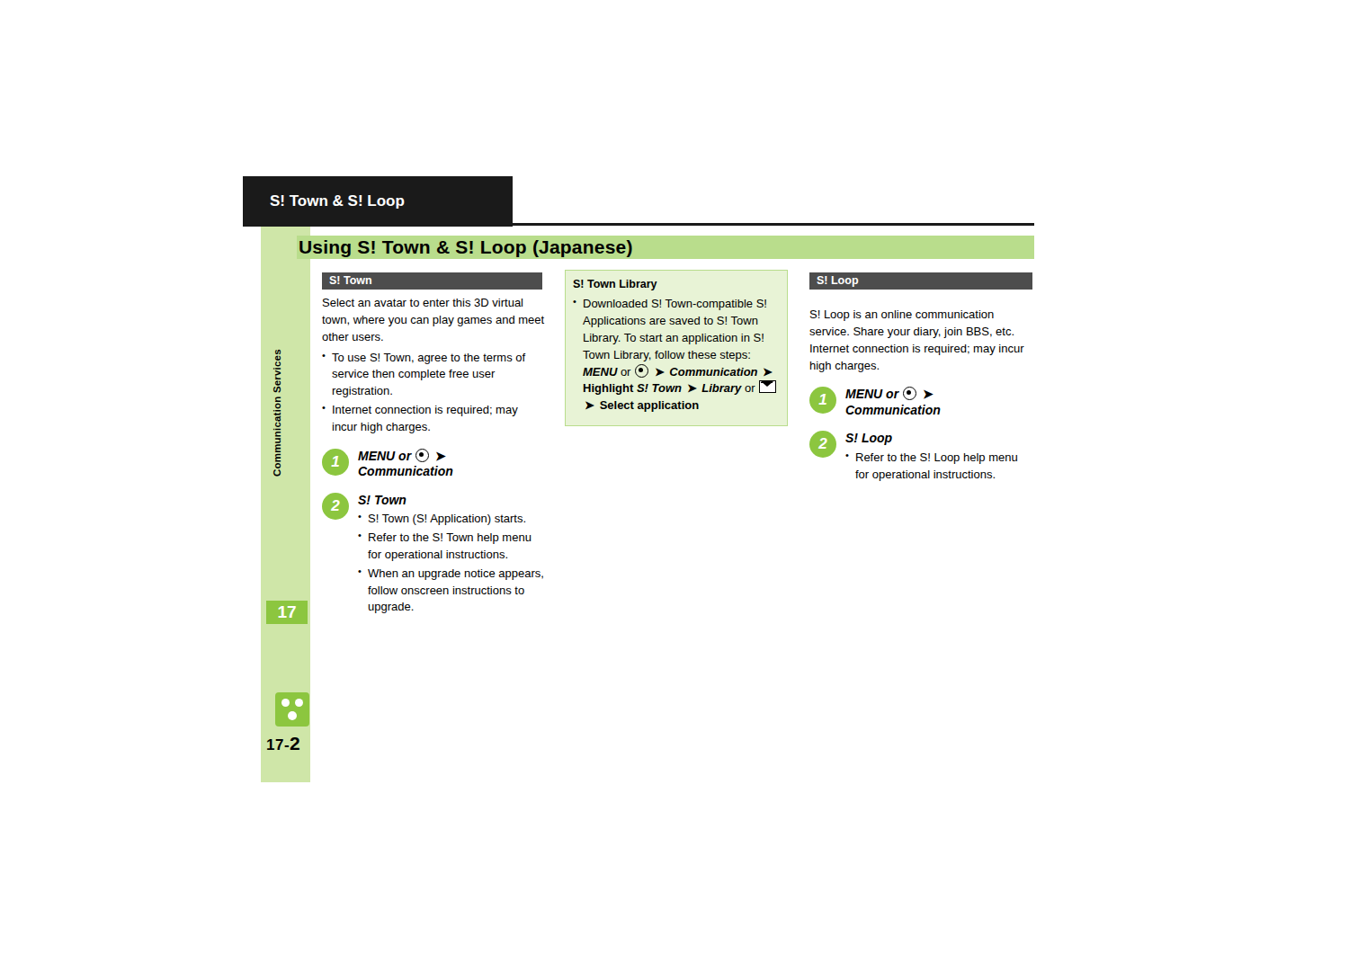S! Town & S! Loop
Using S! Town & S! Loop (Japanese)
S! Town
S! Loop
Select an avatar to enter this 3D virtual town, where you can play games and meet other users.
To use S! Town, agree to the terms of service then complete free user registration.
Internet connection is required; may incur high charges.
1
MENU or ➤
Communication
2
S! Town
S! Town (S! Application) starts.
Refer to the S! Town help menu for operational instructions.
When an upgrade notice appears, follow onscreen instructions to upgrade.
S! Town Library
Downloaded S! Town-compatible S! Applications are saved to S! Town Library. To start an application in S! Town Library, follow these steps:
MENU or ➤ Communication ➤
Highlight S! Town ➤ Library or
➤ Select application
S! Loop is an online communication service. Share your diary, join BBS, etc. Internet connection is required; may incur high charges.
1
MENU or ➤
Communication
2
S! Loop
Refer to the S! Loop help menu for operational instructions.
Communication Services
17
17-2